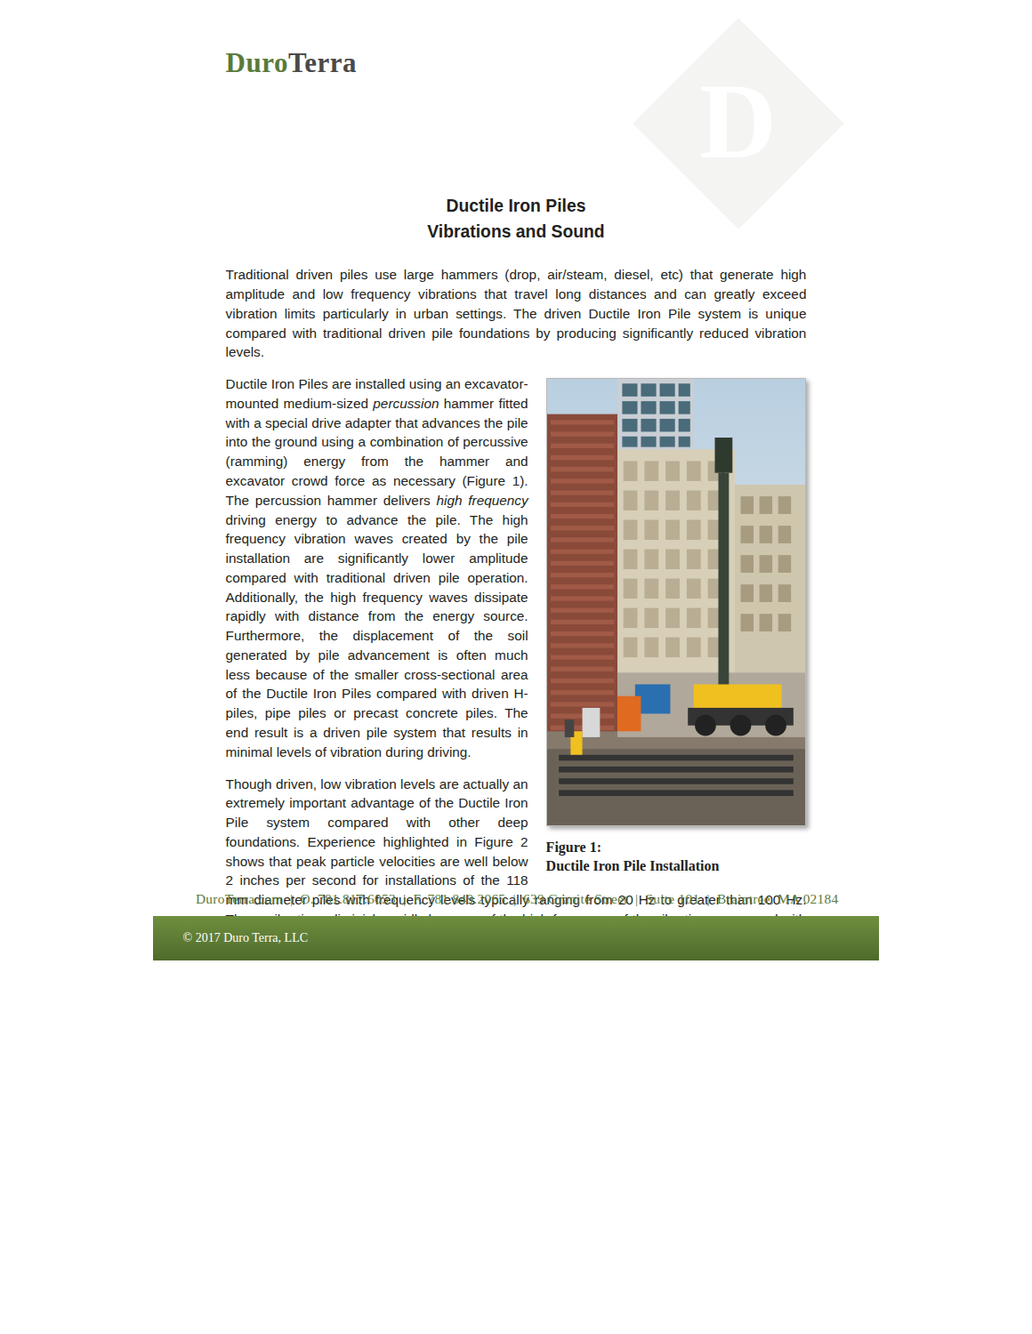D
Duro Terra
Ductile Iron Piles Vibrations and Sound
Traditional driven piles use large hammers (drop, air/steam, diesel, etc) that generate high amplitude and low frequency vibrations that travel long distances and can greatly exceed vibration limits particularly in urban settings. The driven Ductile Iron Pile system is unique compared with traditional driven pile foundations by producing significantly reduced vibration levels.
Figure 1:
Ductile Iron Pile Installation
Ductile Iron Piles are installed using an excavator-mounted medium-sized percussion hammer fitted with a special drive adapter that advances the pile into the ground using a combination of percussive (ramming) energy from the hammer and excavator crowd force as necessary (Figure 1). The percussion hammer delivers high frequency driving energy to advance the pile. The high frequency vibration waves created by the pile installation are significantly lower amplitude compared with traditional driven pile operation. Additionally, the high frequency waves dissipate rapidly with distance from the energy source. Furthermore, the displacement of the soil generated by pile advancement is often much less because of the smaller cross-sectional area of the Ductile Iron Piles compared with driven H-piles, pipe piles or precast concrete piles. The end result is a driven pile system that results in minimal levels of vibration during driving.
Though driven, low vibration levels are actually an extremely important advantage of the Ductile Iron Pile system compared with other deep foundations. Experience highlighted in Figure 2 shows that peak particle velocities are well below 2 inches per second for installations of the 118 mm diameter piles with frequency levels typically ranging from 20 Hz to greater than 100 Hz. These vibrations diminish rapidly because of the high-frequency of the vibrations compared with traditional pile driving operations. As shown
DuroTerra.com | O. 781.817.6053 | F. 781.849.2065 | 639 Granite Street | Suite 101 | Braintree, MA 02184
© 2017 Duro Terra, LLC